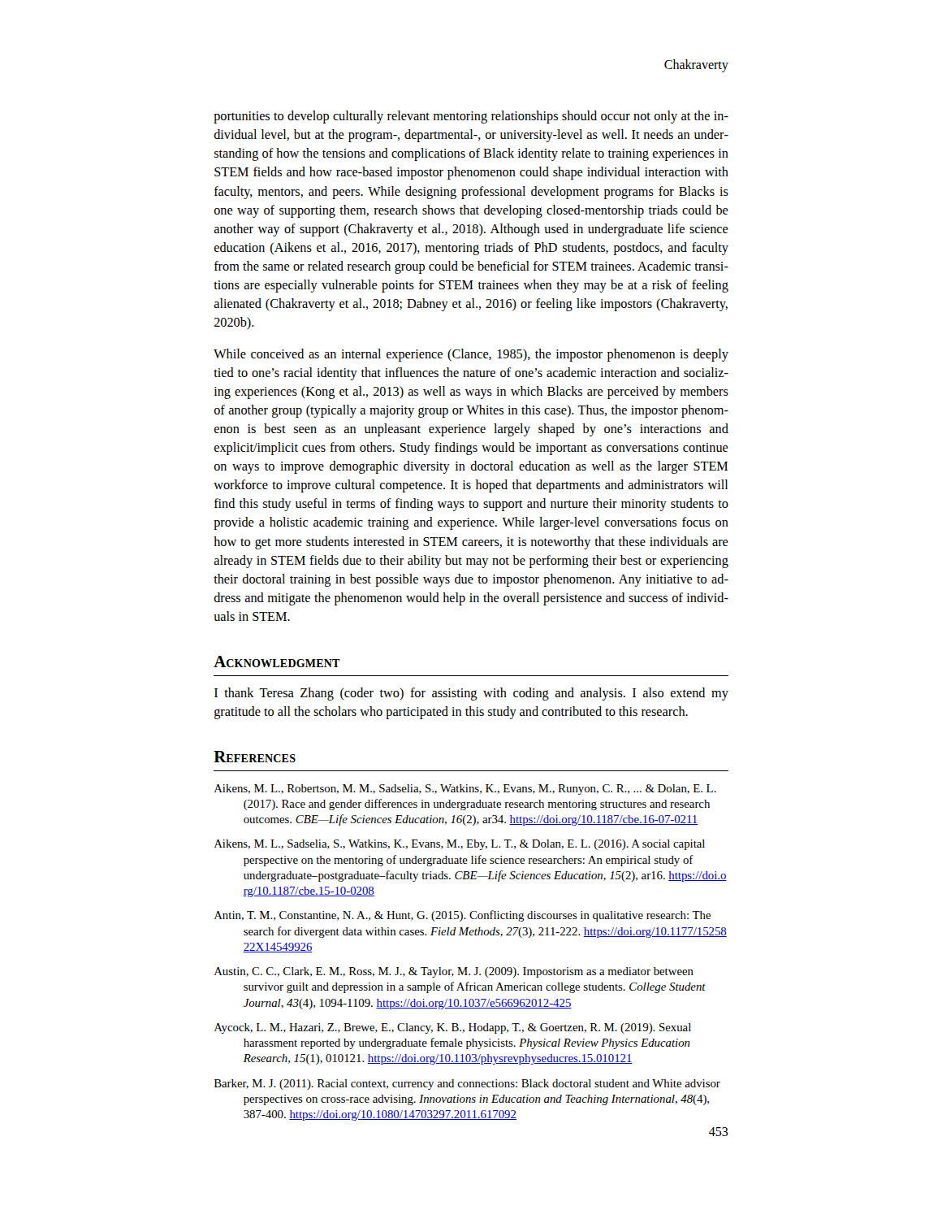Chakraverty
portunities to develop culturally relevant mentoring relationships should occur not only at the individual level, but at the program-, departmental-, or university-level as well. It needs an understanding of how the tensions and complications of Black identity relate to training experiences in STEM fields and how race-based impostor phenomenon could shape individual interaction with faculty, mentors, and peers. While designing professional development programs for Blacks is one way of supporting them, research shows that developing closed-mentorship triads could be another way of support (Chakraverty et al., 2018). Although used in undergraduate life science education (Aikens et al., 2016, 2017), mentoring triads of PhD students, postdocs, and faculty from the same or related research group could be beneficial for STEM trainees. Academic transitions are especially vulnerable points for STEM trainees when they may be at a risk of feeling alienated (Chakraverty et al., 2018; Dabney et al., 2016) or feeling like impostors (Chakraverty, 2020b).
While conceived as an internal experience (Clance, 1985), the impostor phenomenon is deeply tied to one’s racial identity that influences the nature of one’s academic interaction and socializing experiences (Kong et al., 2013) as well as ways in which Blacks are perceived by members of another group (typically a majority group or Whites in this case). Thus, the impostor phenomenon is best seen as an unpleasant experience largely shaped by one’s interactions and explicit/implicit cues from others. Study findings would be important as conversations continue on ways to improve demographic diversity in doctoral education as well as the larger STEM workforce to improve cultural competence. It is hoped that departments and administrators will find this study useful in terms of finding ways to support and nurture their minority students to provide a holistic academic training and experience. While larger-level conversations focus on how to get more students interested in STEM careers, it is noteworthy that these individuals are already in STEM fields due to their ability but may not be performing their best or experiencing their doctoral training in best possible ways due to impostor phenomenon. Any initiative to address and mitigate the phenomenon would help in the overall persistence and success of individuals in STEM.
Acknowledgment
I thank Teresa Zhang (coder two) for assisting with coding and analysis. I also extend my gratitude to all the scholars who participated in this study and contributed to this research.
References
Aikens, M. L., Robertson, M. M., Sadselia, S., Watkins, K., Evans, M., Runyon, C. R., ... & Dolan, E. L. (2017). Race and gender differences in undergraduate research mentoring structures and research outcomes. CBE—Life Sciences Education, 16(2), ar34. https://doi.org/10.1187/cbe.16-07-0211
Aikens, M. L., Sadselia, S., Watkins, K., Evans, M., Eby, L. T., & Dolan, E. L. (2016). A social capital perspective on the mentoring of undergraduate life science researchers: An empirical study of undergraduate–postgraduate–faculty triads. CBE—Life Sciences Education, 15(2), ar16. https://doi.org/10.1187/cbe.15-10-0208
Antin, T. M., Constantine, N. A., & Hunt, G. (2015). Conflicting discourses in qualitative research: The search for divergent data within cases. Field Methods, 27(3), 211-222. https://doi.org/10.1177/1525822X14549926
Austin, C. C., Clark, E. M., Ross, M. J., & Taylor, M. J. (2009). Impostorism as a mediator between survivor guilt and depression in a sample of African American college students. College Student Journal, 43(4), 1094-1109. https://doi.org/10.1037/e566962012-425
Aycock, L. M., Hazari, Z., Brewe, E., Clancy, K. B., Hodapp, T., & Goertzen, R. M. (2019). Sexual harassment reported by undergraduate female physicists. Physical Review Physics Education Research, 15(1), 010121. https://doi.org/10.1103/physrevphyseducres.15.010121
Barker, M. J. (2011). Racial context, currency and connections: Black doctoral student and White advisor perspectives on cross-race advising. Innovations in Education and Teaching International, 48(4), 387-400. https://doi.org/10.1080/14703297.2011.617092
453